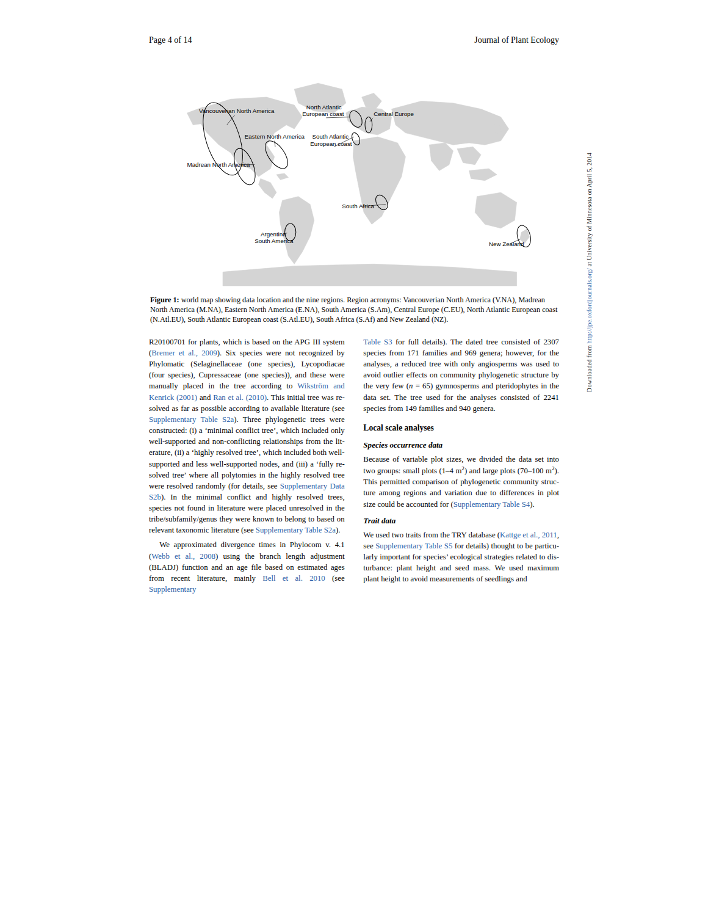Page 4 of 14
Journal of Plant Ecology
Downloaded from http://jpe.oxfordjournals.org/ at University of Minnesota on April 5, 2014
Vancouverian North America North Atlantic European coast Central Europe Eastern North America South Atlantic European coast Madrean North America South Africa Argentina South America New Zealand
Figure 1: world map showing data location and the nine regions. Region acronyms: Vancouverian North America (V.NA), Madrean North America (M.NA), Eastern North America (E.NA), South America (S.Am), Central Europe (C.EU), North Atlantic European coast (N.Atl.EU), South Atlantic European coast (S.Atl.EU), South Africa (S.Af) and New Zealand (NZ).
R20100701 for plants, which is based on the APG III system (Bremer et al., 2009). Six species were not recognized by Phylomatic (Selaginellaceae (one species), Lycopodiacae (four species), Cupressaceae (one species)), and these were manually placed in the tree according to Wikström and Kenrick (2001) and Ran et al. (2010). This initial tree was resolved as far as possible according to available literature (see Supplementary Table S2a). Three phylogenetic trees were constructed: (i) a ‘minimal conflict tree’, which included only well-supported and non-conflicting relationships from the literature, (ii) a ‘highly resolved tree’, which included both well-supported and less well-supported nodes, and (iii) a ‘fully resolved tree’ where all polytomies in the highly resolved tree were resolved randomly (for details, see Supplementary Data S2b). In the minimal conflict and highly resolved trees, species not found in literature were placed unresolved in the tribe/subfamily/genus they were known to belong to based on relevant taxonomic literature (see Supplementary Table S2a).
We approximated divergence times in Phylocom v. 4.1 (Webb et al., 2008) using the branch length adjustment (BLADJ) function and an age file based on estimated ages from recent literature, mainly Bell et al. 2010 (see Supplementary
Table S3 for full details). The dated tree consisted of 2307 species from 171 families and 969 genera; however, for the analyses, a reduced tree with only angiosperms was used to avoid outlier effects on community phylogenetic structure by the very few (n = 65) gymnosperms and pteridophytes in the data set. The tree used for the analyses consisted of 2241 species from 149 families and 940 genera.
Local scale analyses
Species occurrence data
Because of variable plot sizes, we divided the data set into two groups: small plots (1–4 m2) and large plots (70–100 m2). This permitted comparison of phylogenetic community structure among regions and variation due to differences in plot size could be accounted for (Supplementary Table S4).
Trait data
We used two traits from the TRY database (Kattge et al., 2011, see Supplementary Table S5 for details) thought to be particularly important for species’ ecological strategies related to disturbance: plant height and seed mass. We used maximum plant height to avoid measurements of seedlings and